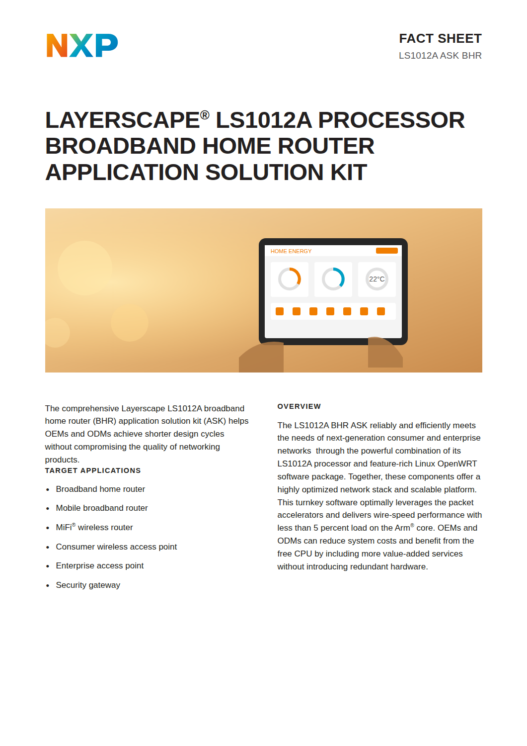FACT SHEET
LS1012A ASK BHR
Layerscape® LS1012A Processor Broadband Home Router Application Solution Kit
The comprehensive Layerscape LS1012A broadband home router (BHR) application solution kit (ASK) helps OEMs and ODMs achieve shorter design cycles without compromising the quality of networking products.
Target Applications
Broadband home router
Mobile broadband router
MiFi® wireless router
Consumer wireless access point
Enterprise access point
Security gateway
Overview
The LS1012A BHR ASK reliably and efficiently meets the needs of next-generation consumer and enterprise networks through the powerful combination of its LS1012A processor and feature-rich Linux OpenWRT software package. Together, these components offer a highly optimized network stack and scalable platform. This turnkey software optimally leverages the packet accelerators and delivers wire-speed performance with less than 5 percent load on the Arm® core. OEMs and ODMs can reduce system costs and benefit from the free CPU by including more value-added services without introducing redundant hardware.